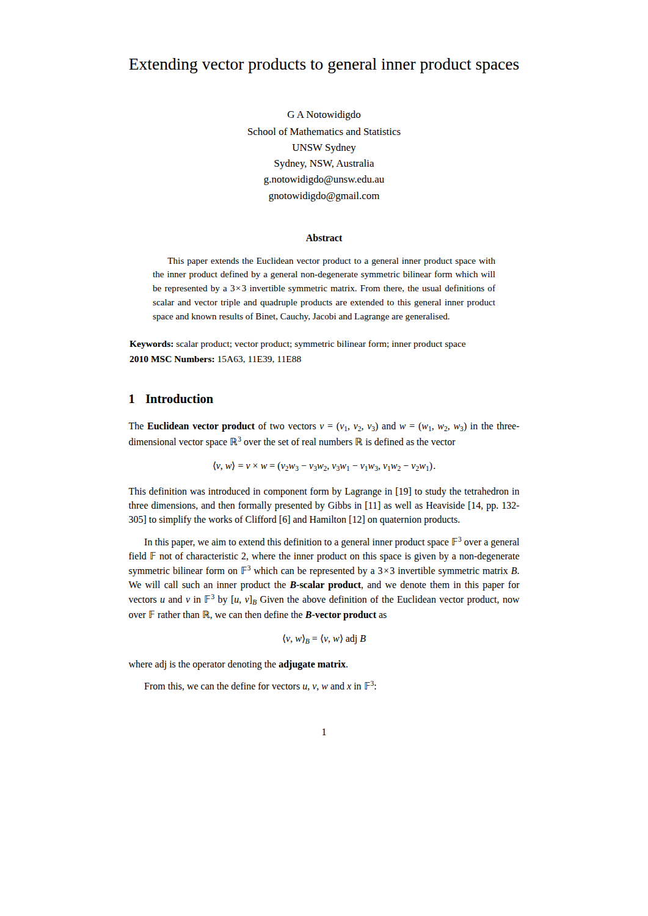Extending vector products to general inner product spaces
G A Notowidigdo
School of Mathematics and Statistics
UNSW Sydney
Sydney, NSW, Australia
g.notowidigdo@unsw.edu.au
gnotowidigdo@gmail.com
Abstract
This paper extends the Euclidean vector product to a general inner product space with the inner product defined by a general non-degenerate symmetric bilinear form which will be represented by a 3 × 3 invertible symmetric matrix. From there, the usual definitions of scalar and vector triple and quadruple products are extended to this general inner product space and known results of Binet, Cauchy, Jacobi and Lagrange are generalised.
Keywords: scalar product; vector product; symmetric bilinear form; inner product space
2010 MSC Numbers: 15A63, 11E39, 11E88
1 Introduction
The Euclidean vector product of two vectors v = (v1, v2, v3) and w = (w1, w2, w3) in the three-dimensional vector space ℝ3 over the set of real numbers ℝ is defined as the vector
⟨v, w⟩ = v × w = (v2w3 − v3w2, v3w1 − v1w3, v1w2 − v2w1) .
This definition was introduced in component form by Lagrange in [19] to study the tetrahedron in three dimensions, and then formally presented by Gibbs in [11] as well as Heaviside [14, pp. 132-305] to simplify the works of Clifford [6] and Hamilton [12] on quaternion products.
In this paper, we aim to extend this definition to a general inner product space 𝔽3 over a general field 𝔽 not of characteristic 2, where the inner product on this space is given by a non-degenerate symmetric bilinear form on 𝔽3 which can be represented by a 3 × 3 invertible symmetric matrix B. We will call such an inner product the B-scalar product, and we denote them in this paper for vectors u and v in 𝔽3 by [u, v]B Given the above definition of the Euclidean vector product, now over 𝔽 rather than ℝ, we can then define the B-vector product as
⟨v, w⟩B = ⟨v, w⟩ adj B
where adj is the operator denoting the adjugate matrix.
From this, we can the define for vectors u, v, w and x in 𝔽3:
1